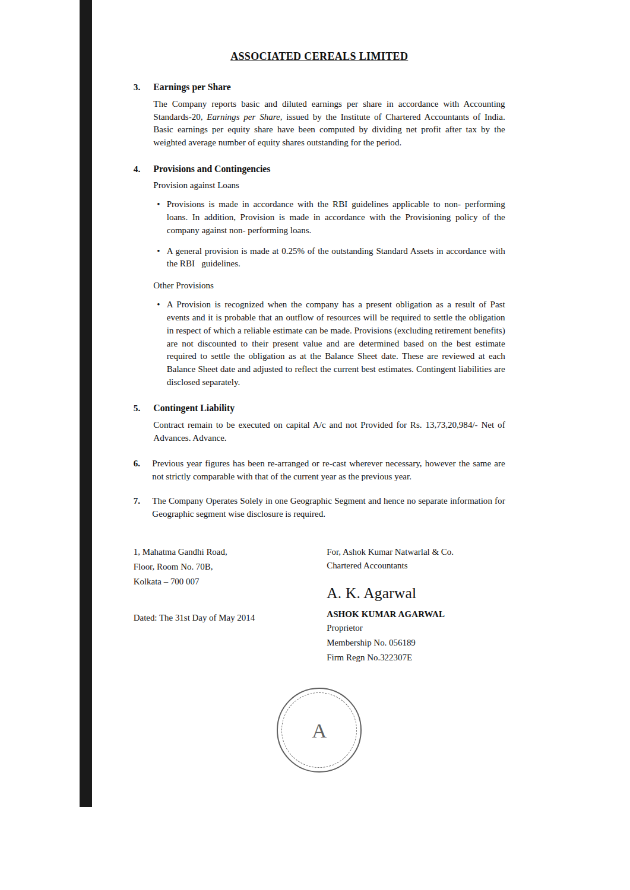ASSOCIATED CEREALS LIMITED
3.
Earnings per Share
The Company reports basic and diluted earnings per share in accordance with Accounting Standards-20, Earnings per Share, issued by the Institute of Chartered Accountants of India. Basic earnings per equity share have been computed by dividing net profit after tax by the weighted average number of equity shares outstanding for the period.
4.
Provisions and Contingencies
Provision against Loans
Provisions is made in accordance with the RBI guidelines applicable to non- performing loans. In addition, Provision is made in accordance with the Provisioning policy of the company against non- performing loans.
A general provision is made at 0.25% of the outstanding Standard Assets in accordance with the RBI guidelines.
Other Provisions
A Provision is recognized when the company has a present obligation as a result of Past events and it is probable that an outflow of resources will be required to settle the obligation in respect of which a reliable estimate can be made. Provisions (excluding retirement benefits) are not discounted to their present value and are determined based on the best estimate required to settle the obligation as at the Balance Sheet date. These are reviewed at each Balance Sheet date and adjusted to reflect the current best estimates. Contingent liabilities are disclosed separately.
5.
Contingent Liability
Contract remain to be executed on capital A/c and not Provided for Rs. 13,73,20,984/- Net of Advances. Advance.
6. Previous year figures has been re-arranged or re-cast wherever necessary, however the same are not strictly comparable with that of the current year as the previous year.
7. The Company Operates Solely in one Geographic Segment and hence no separate information for Geographic segment wise disclosure is required.
1, Mahatma Gandhi Road,
Floor, Room No. 70B,
Kolkata – 700 007
Dated: The 31st Day of May 2014
For, Ashok Kumar Natwarlal & Co.
Chartered Accountants
A. K. Agarwal
ASHOK KUMAR AGARWAL
Proprietor
Membership No. 056189
Firm Regn No.322307E
A